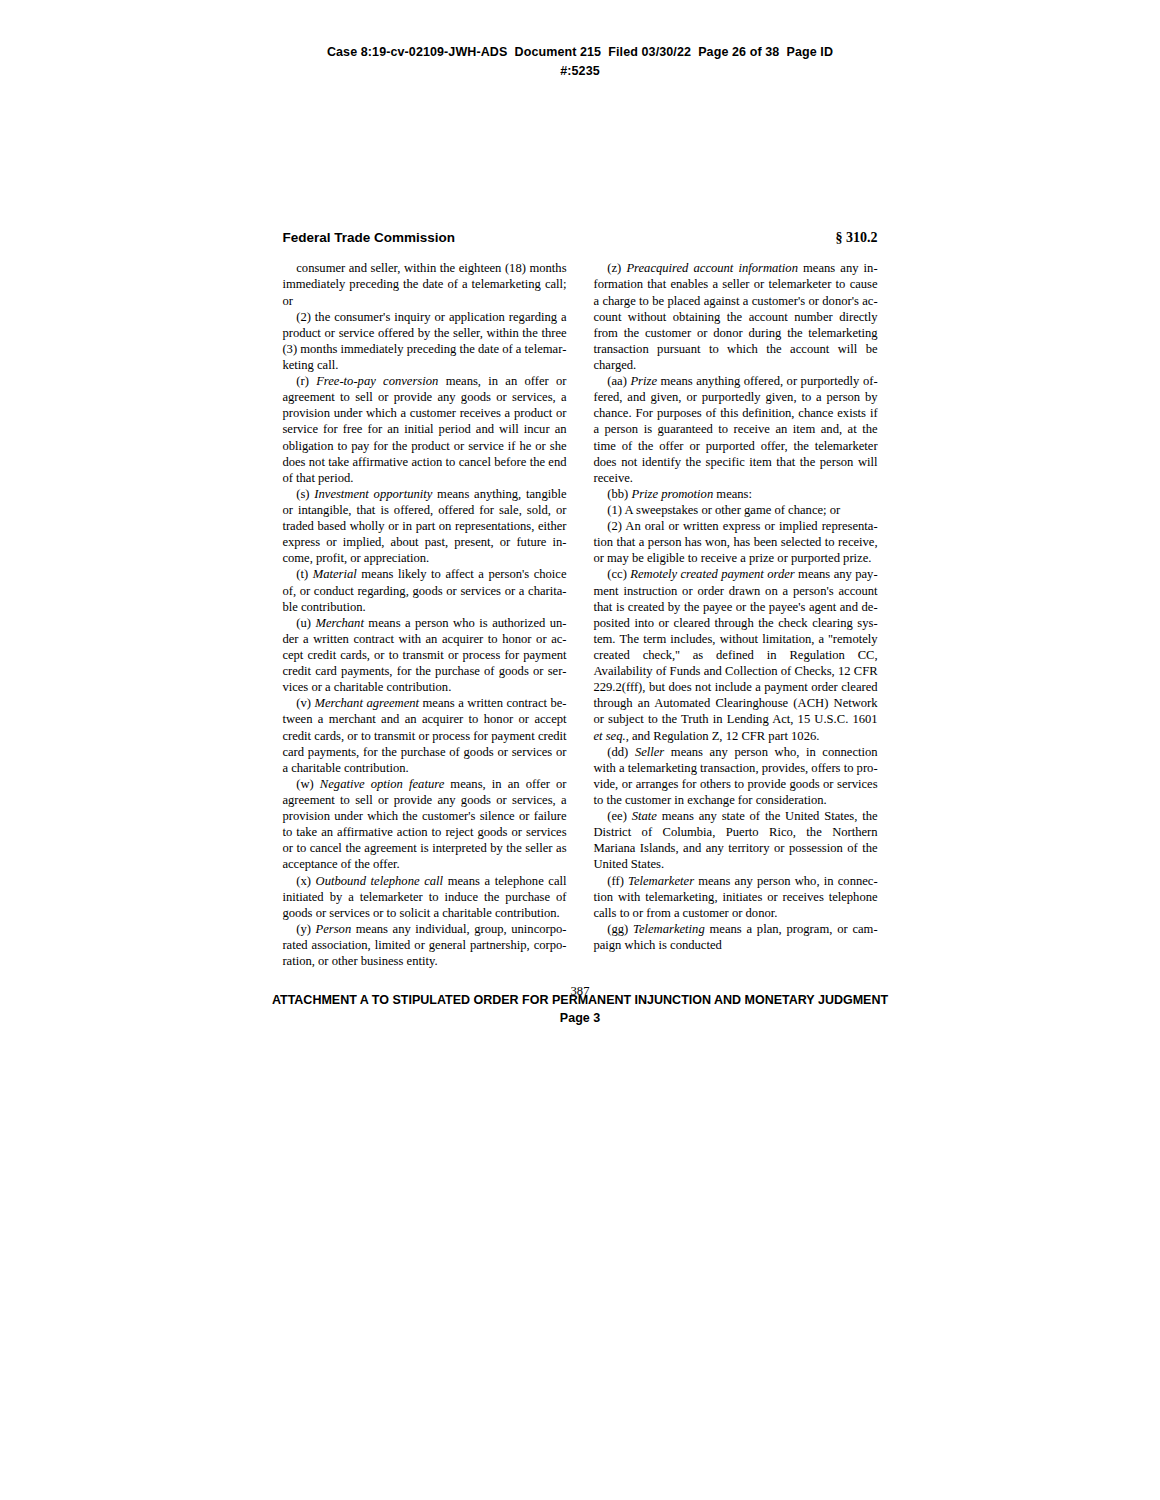Case 8:19-cv-02109-JWH-ADS Document 215 Filed 03/30/22 Page 26 of 38 Page ID
#:5235
Federal Trade Commission § 310.2
consumer and seller, within the eighteen (18) months immediately preceding the date of a telemarketing call; or
(2) the consumer's inquiry or application regarding a product or service offered by the seller, within the three (3) months immediately preceding the date of a telemarketing call.
(r) Free-to-pay conversion means, in an offer or agreement to sell or provide any goods or services, a provision under which a customer receives a product or service for free for an initial period and will incur an obligation to pay for the product or service if he or she does not take affirmative action to cancel before the end of that period.
(s) Investment opportunity means anything, tangible or intangible, that is offered, offered for sale, sold, or traded based wholly or in part on representations, either express or implied, about past, present, or future income, profit, or appreciation.
(t) Material means likely to affect a person's choice of, or conduct regarding, goods or services or a charitable contribution.
(u) Merchant means a person who is authorized under a written contract with an acquirer to honor or accept credit cards, or to transmit or process for payment credit card payments, for the purchase of goods or services or a charitable contribution.
(v) Merchant agreement means a written contract between a merchant and an acquirer to honor or accept credit cards, or to transmit or process for payment credit card payments, for the purchase of goods or services or a charitable contribution.
(w) Negative option feature means, in an offer or agreement to sell or provide any goods or services, a provision under which the customer's silence or failure to take an affirmative action to reject goods or services or to cancel the agreement is interpreted by the seller as acceptance of the offer.
(x) Outbound telephone call means a telephone call initiated by a telemarketer to induce the purchase of goods or services or to solicit a charitable contribution.
(y) Person means any individual, group, unincorporated association, limited or general partnership, corporation, or other business entity.
(z) Preacquired account information means any information that enables a seller or telemarketer to cause a charge to be placed against a customer's or donor's account without obtaining the account number directly from the customer or donor during the telemarketing transaction pursuant to which the account will be charged.
(aa) Prize means anything offered, or purportedly offered, and given, or purportedly given, to a person by chance. For purposes of this definition, chance exists if a person is guaranteed to receive an item and, at the time of the offer or purported offer, the telemarketer does not identify the specific item that the person will receive.
(bb) Prize promotion means:
(1) A sweepstakes or other game of chance; or
(2) An oral or written express or implied representation that a person has won, has been selected to receive, or may be eligible to receive a prize or purported prize.
(cc) Remotely created payment order means any payment instruction or order drawn on a person's account that is created by the payee or the payee's agent and deposited into or cleared through the check clearing system. The term includes, without limitation, a ''remotely created check,'' as defined in Regulation CC, Availability of Funds and Collection of Checks, 12 CFR 229.2(fff), but does not include a payment order cleared through an Automated Clearinghouse (ACH) Network or subject to the Truth in Lending Act, 15 U.S.C. 1601 et seq., and Regulation Z, 12 CFR part 1026.
(dd) Seller means any person who, in connection with a telemarketing transaction, provides, offers to provide, or arranges for others to provide goods or services to the customer in exchange for consideration.
(ee) State means any state of the United States, the District of Columbia, Puerto Rico, the Northern Mariana Islands, and any territory or possession of the United States.
(ff) Telemarketer means any person who, in connection with telemarketing, initiates or receives telephone calls to or from a customer or donor.
(gg) Telemarketing means a plan, program, or campaign which is conducted
387
ATTACHMENT A TO STIPULATED ORDER FOR PERMANENT INJUNCTION AND MONETARY JUDGMENT
Page 3